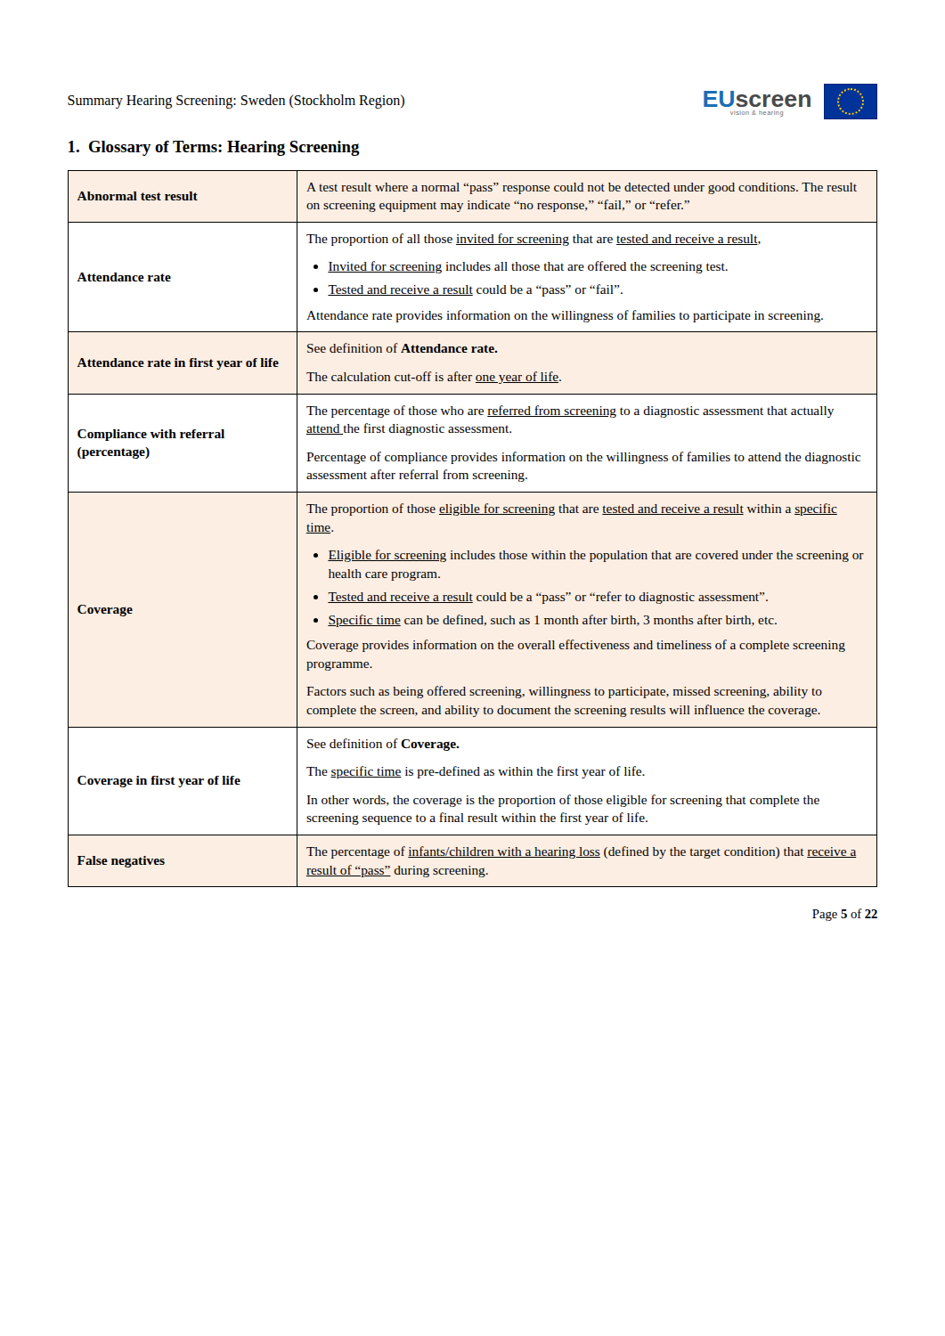Summary Hearing Screening: Sweden (Stockholm Region)
EU screen
vision & hearing
1. Glossary of Terms: Hearing Screening
| Abnormal test result | A test result where a normal “pass” response could not be detected under good conditions. The result on screening equipment may indicate “no response,” “fail,” or “refer.” |
| Attendance rate | The proportion of all those invited for screening that are tested and receive a result , Invited for screening includes all those that are offered the screening test. Tested and receive a result could be a “pass” or “fail”. Attendance rate provides information on the willingness of families to participate in screening. |
| Attendance rate in first year of life | See definition of Attendance rate. The calculation cut-off is after one year of life . |
| Compliance with referral (percentage) | The percentage of those who are referred from screening to a diagnostic assessment that actually attend the first diagnostic assessment. Percentage of compliance provides information on the willingness of families to attend the diagnostic assessment after referral from screening. |
| Coverage | The proportion of those eligible for screening that are tested and receive a result within a specific time . Eligible for screening includes those within the population that are covered under the screening or health care program. Tested and receive a result could be a “pass” or “refer to diagnostic assessment”. Specific time can be defined, such as 1 month after birth, 3 months after birth, etc. Coverage provides information on the overall effectiveness and timeliness of a complete screening programme. Factors such as being offered screening, willingness to participate, missed screening, ability to complete the screen, and ability to document the screening results will influence the coverage. |
| Coverage in first year of life | See definition of Coverage. The specific time is pre-defined as within the first year of life. In other words, the coverage is the proportion of those eligible for screening that complete the screening sequence to a final result within the first year of life. |
| False negatives | The percentage of infants/children with a hearing loss (defined by the target condition) that receive a result of “pass” during screening. |
Page 5 of 22